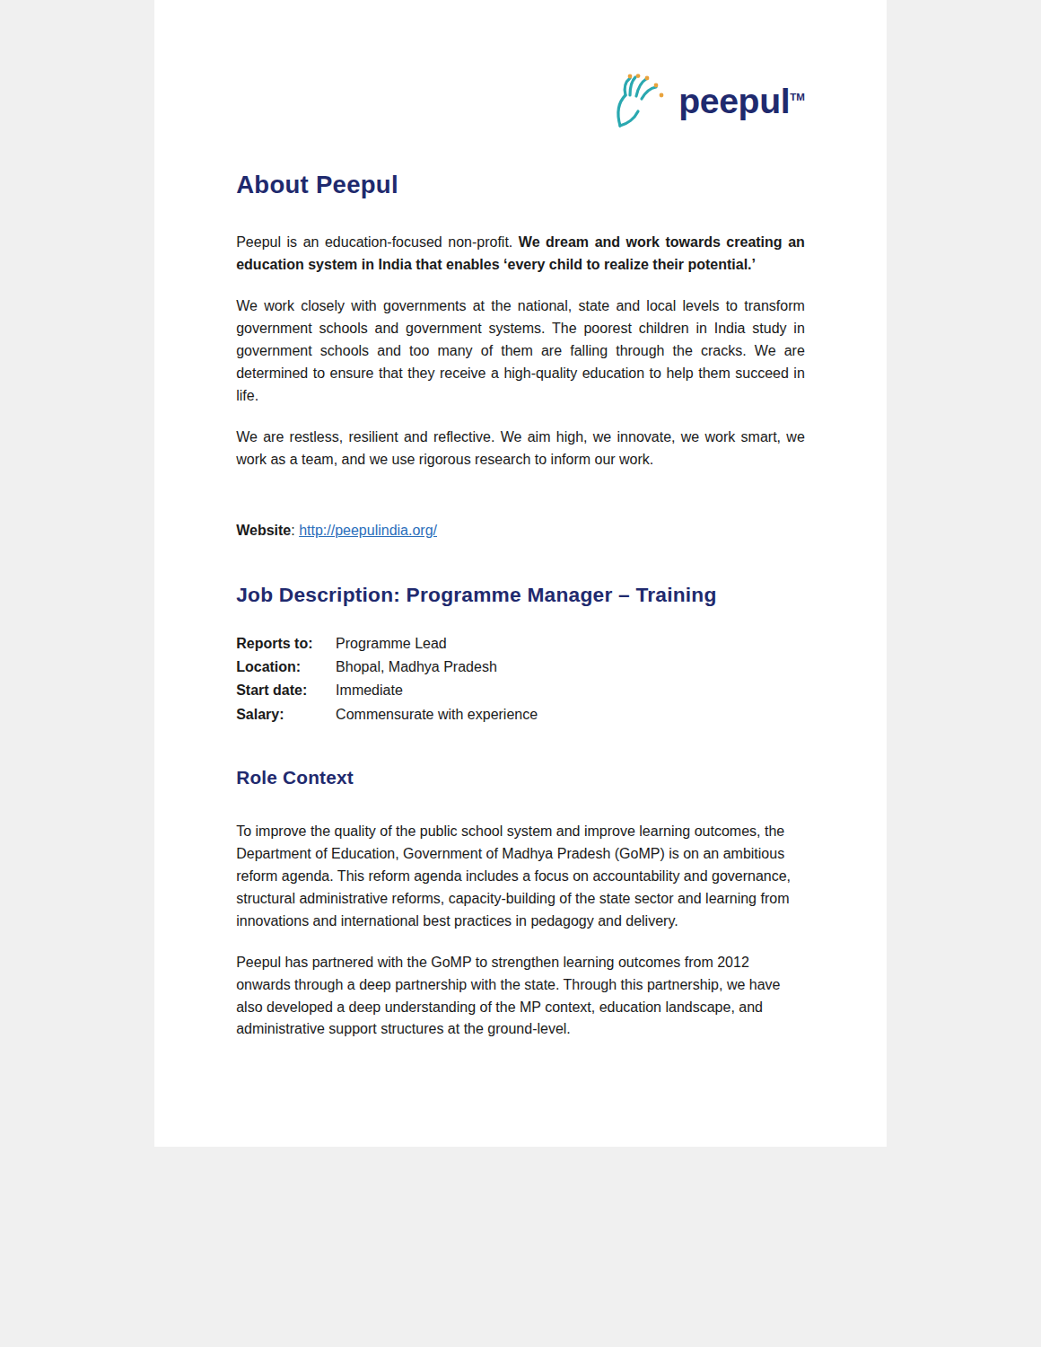peepulTM
About Peepul
Peepul is an education-focused non-profit. We dream and work towards creating an education system in India that enables ‘every child to realize their potential.’
We work closely with governments at the national, state and local levels to transform government schools and government systems. The poorest children in India study in government schools and too many of them are falling through the cracks. We are determined to ensure that they receive a high-quality education to help them succeed in life.
We are restless, resilient and reflective. We aim high, we innovate, we work smart, we work as a team, and we use rigorous research to inform our work.
Website: http://peepulindia.org/
Job Description: Programme Manager – Training
Reports to:
Programme Lead
Location:
Bhopal, Madhya Pradesh
Start date:
Immediate
Salary:
Commensurate with experience
Role Context
To improve the quality of the public school system and improve learning outcomes, the Department of Education, Government of Madhya Pradesh (GoMP) is on an ambitious reform agenda. This reform agenda includes a focus on accountability and governance, structural administrative reforms, capacity-building of the state sector and learning from innovations and international best practices in pedagogy and delivery.
Peepul has partnered with the GoMP to strengthen learning outcomes from 2012 onwards through a deep partnership with the state. Through this partnership, we have also developed a deep understanding of the MP context, education landscape, and administrative support structures at the ground-level.